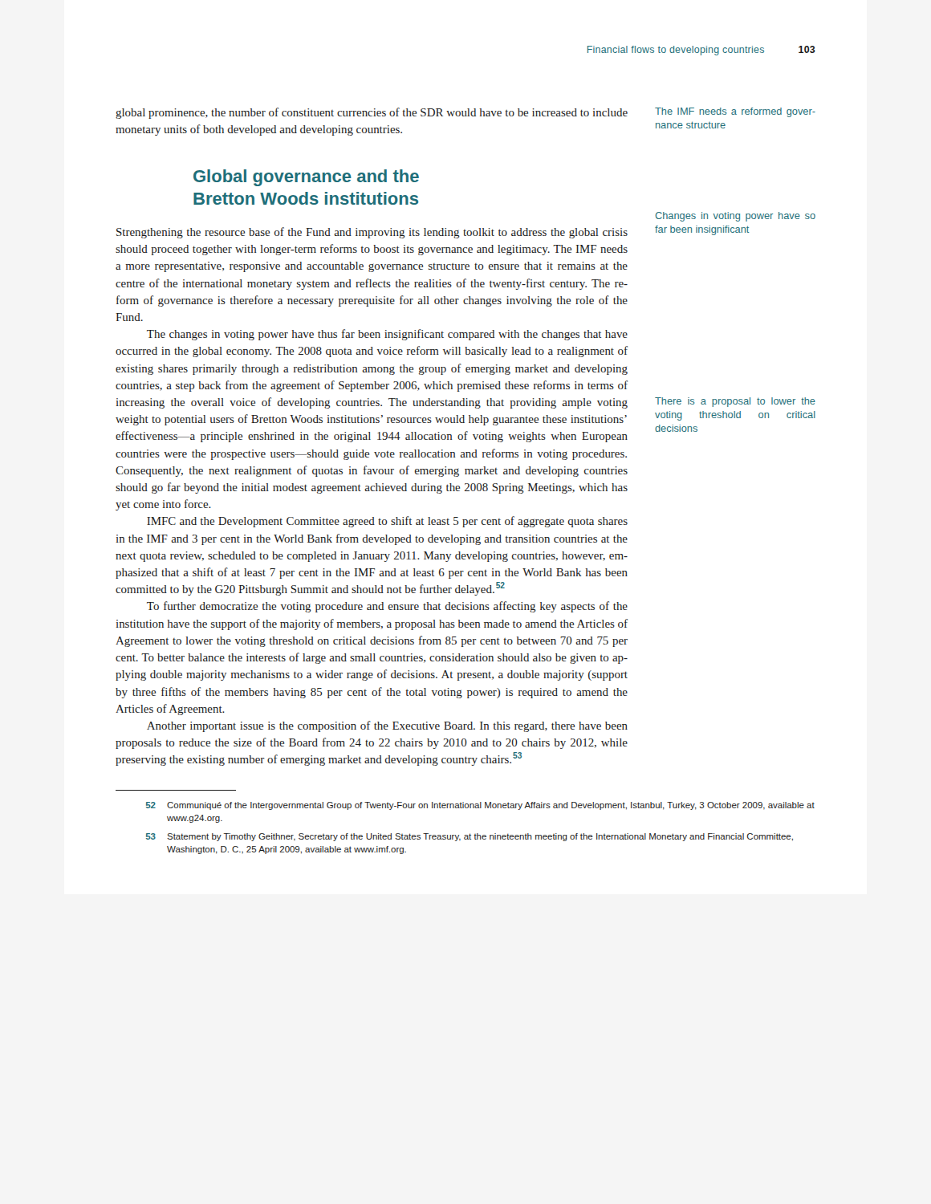Financial flows to developing countries 103
global prominence, the number of constituent currencies of the SDR would have to be increased to include monetary units of both developed and developing countries.
Global governance and the
Bretton Woods institutions
Strengthening the resource base of the Fund and improving its lending toolkit to address the global crisis should proceed together with longer-term reforms to boost its governance and legitimacy. The IMF needs a more representative, responsive and accountable governance structure to ensure that it remains at the centre of the international monetary system and reflects the realities of the twenty-first century. The reform of governance is therefore a necessary prerequisite for all other changes involving the role of the Fund.
The changes in voting power have thus far been insignificant compared with the changes that have occurred in the global economy. The 2008 quota and voice reform will basically lead to a realignment of existing shares primarily through a redistribution among the group of emerging market and developing countries, a step back from the agreement of September 2006, which premised these reforms in terms of increasing the overall voice of developing countries. The understanding that providing ample voting weight to potential users of Bretton Woods institutions’ resources would help guarantee these institutions’ effectiveness—a principle enshrined in the original 1944 allocation of voting weights when European countries were the prospective users—should guide vote reallocation and reforms in voting procedures. Consequently, the next realignment of quotas in favour of emerging market and developing countries should go far beyond the initial modest agreement achieved during the 2008 Spring Meetings, which has yet come into force.
IMFC and the Development Committee agreed to shift at least 5 per cent of aggregate quota shares in the IMF and 3 per cent in the World Bank from developed to developing and transition countries at the next quota review, scheduled to be completed in January 2011. Many developing countries, however, emphasized that a shift of at least 7 per cent in the IMF and at least 6 per cent in the World Bank has been committed to by the G20 Pittsburgh Summit and should not be further delayed.52
To further democratize the voting procedure and ensure that decisions affecting key aspects of the institution have the support of the majority of members, a proposal has been made to amend the Articles of Agreement to lower the voting threshold on critical decisions from 85 per cent to between 70 and 75 per cent. To better balance the interests of large and small countries, consideration should also be given to applying double majority mechanisms to a wider range of decisions. At present, a double majority (support by three fifths of the members having 85 per cent of the total voting power) is required to amend the Articles of Agreement.
Another important issue is the composition of the Executive Board. In this regard, there have been proposals to reduce the size of the Board from 24 to 22 chairs by 2010 and to 20 chairs by 2012, while preserving the existing number of emerging market and developing country chairs.53
The IMF needs a reformed governance structure
Changes in voting power have so far been insignificant
There is a proposal to lower the voting threshold on critical decisions
52
Communiqué of the Intergovernmental Group of Twenty-Four on International Monetary Affairs and Development, Istanbul, Turkey, 3 October 2009, available at www.g24.org.
53
Statement by Timothy Geithner, Secretary of the United States Treasury, at the nineteenth meeting of the International Monetary and Financial Committee, Washington, D. C., 25 April 2009, available at www.imf.org.